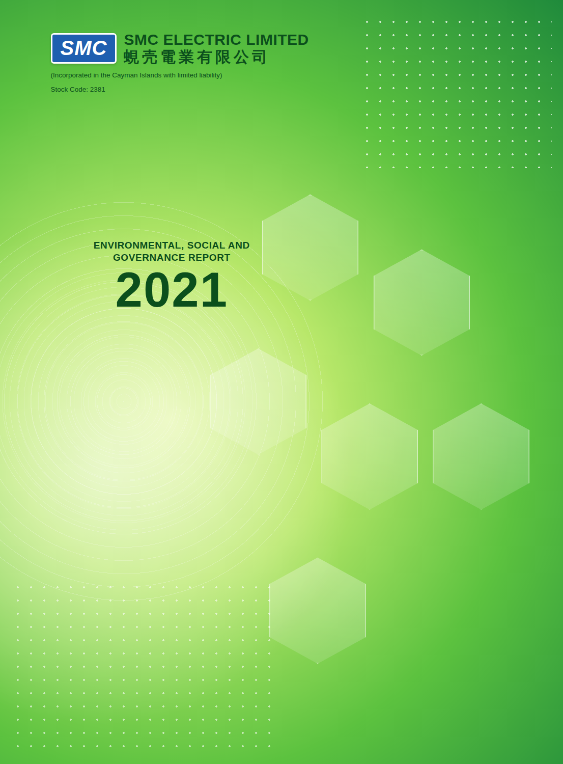SMC
SMC ELECTRIC LIMITED
蜆壳電業有限公司
(Incorporated in the Cayman Islands with limited liability)
Stock Code: 2381
Environmental, Social and
Governance Report
2021